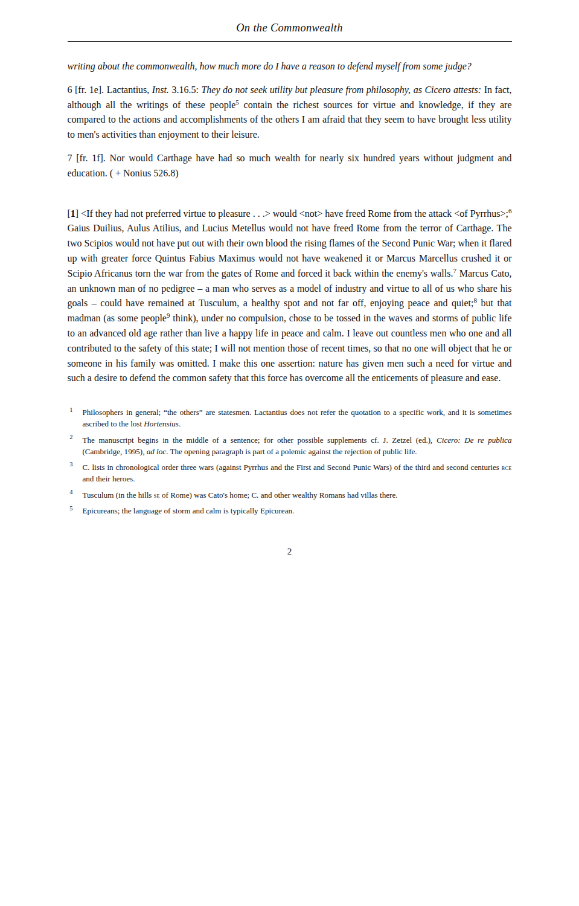On the Commonwealth
writing about the commonwealth, how much more do I have a reason to defend myself from some judge?
6 [fr. 1e]. Lactantius, Inst. 3.16.5: They do not seek utility but pleasure from philosophy, as Cicero attests: In fact, although all the writings of these people5 contain the richest sources for virtue and knowledge, if they are compared to the actions and accomplishments of the others I am afraid that they seem to have brought less utility to men's activities than enjoyment to their leisure.
7 [fr. 1f]. Nor would Carthage have had so much wealth for nearly six hundred years without judgment and education. ( + Nonius 526.8)
[1] <If they had not preferred virtue to pleasure . . .> would <not> have freed Rome from the attack <of Pyrrhus>;6 Gaius Duilius, Aulus Atilius, and Lucius Metellus would not have freed Rome from the terror of Carthage. The two Scipios would not have put out with their own blood the rising flames of the Second Punic War; when it flared up with greater force Quintus Fabius Maximus would not have weakened it or Marcus Marcellus crushed it or Scipio Africanus torn the war from the gates of Rome and forced it back within the enemy's walls.7 Marcus Cato, an unknown man of no pedigree – a man who serves as a model of industry and virtue to all of us who share his goals – could have remained at Tusculum, a healthy spot and not far off, enjoying peace and quiet;8 but that madman (as some people9 think), under no compulsion, chose to be tossed in the waves and storms of public life to an advanced old age rather than live a happy life in peace and calm. I leave out countless men who one and all contributed to the safety of this state; I will not mention those of recent times, so that no one will object that he or someone in his family was omitted. I make this one assertion: nature has given men such a need for virtue and such a desire to defend the common safety that this force has overcome all the enticements of pleasure and ease.
Philosophers in general; “the others” are statesmen. Lactantius does not refer the quotation to a specific work, and it is sometimes ascribed to the lost Hortensius.
The manuscript begins in the middle of a sentence; for other possible supplements cf. J. Zetzel (ed.), Cicero: De re publica (Cambridge, 1995), ad loc. The opening paragraph is part of a polemic against the rejection of public life.
C. lists in chronological order three wars (against Pyrrhus and the First and Second Punic Wars) of the third and second centuries bce and their heroes.
Tusculum (in the hills se of Rome) was Cato's home; C. and other wealthy Romans had villas there.
Epicureans; the language of storm and calm is typically Epicurean.
2